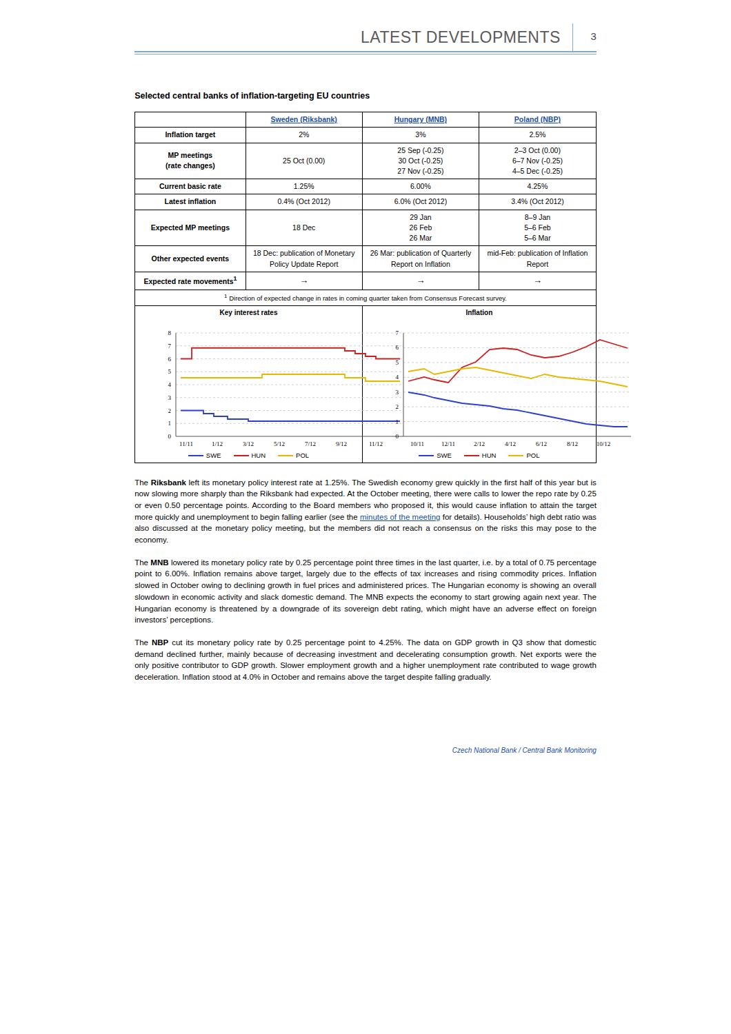LATEST DEVELOPMENTS
3
Selected central banks of inflation-targeting EU countries
| | Sweden (Riksbank) | Hungary (MNB) | Poland (NBP) |
| Inflation target | 2% | 3% | 2.5% |
| MP meetings (rate changes) | 25 Oct (0.00) | 25 Sep (-0.25) 30 Oct (-0.25) 27 Nov (-0.25) | 2–3 Oct (0.00) 6–7 Nov (-0.25) 4–5 Dec (-0.25) |
| Current basic rate | 1.25% | 6.00% | 4.25% |
| Latest inflation | 0.4% (Oct 2012) | 6.0% (Oct 2012) | 3.4% (Oct 2012) |
| Expected MP meetings | 18 Dec | 29 Jan 26 Feb 26 Mar | 8–9 Jan 5–6 Feb 5–6 Mar |
| Other expected events | 18 Dec: publication of Monetary Policy Update Report | 26 Mar: publication of Quarterly Report on Inflation | mid-Feb: publication of Inflation Report |
| Expected rate movements 1 | → | → | → |
| 1 Direction of expected change in rates in coming quarter taken from Consensus Forecast survey. |
| Key interest rates 8 7 6 5 4 3 2 1 0 11/11 1/12 3/12 5/12 7/12 9/12 11/12 SWE HUN POL | Inflation 7 6 5 4 3 2 1 0 10/11 12/11 2/12 4/12 6/12 8/12 10/12 SWE HUN POL |
The Riksbank left its monetary policy interest rate at 1.25%. The Swedish economy grew quickly in the first half of this year but is now slowing more sharply than the Riksbank had expected. At the October meeting, there were calls to lower the repo rate by 0.25 or even 0.50 percentage points. According to the Board members who proposed it, this would cause inflation to attain the target more quickly and unemployment to begin falling earlier (see the minutes of the meeting for details). Households’ high debt ratio was also discussed at the monetary policy meeting, but the members did not reach a consensus on the risks this may pose to the economy.
The MNB lowered its monetary policy rate by 0.25 percentage point three times in the last quarter, i.e. by a total of 0.75 percentage point to 6.00%. Inflation remains above target, largely due to the effects of tax increases and rising commodity prices. Inflation slowed in October owing to declining growth in fuel prices and administered prices. The Hungarian economy is showing an overall slowdown in economic activity and slack domestic demand. The MNB expects the economy to start growing again next year. The Hungarian economy is threatened by a downgrade of its sovereign debt rating, which might have an adverse effect on foreign investors’ perceptions.
The NBP cut its monetary policy rate by 0.25 percentage point to 4.25%. The data on GDP growth in Q3 show that domestic demand declined further, mainly because of decreasing investment and decelerating consumption growth. Net exports were the only positive contributor to GDP growth. Slower employment growth and a higher unemployment rate contributed to wage growth deceleration. Inflation stood at 4.0% in October and remains above the target despite falling gradually.
Czech National Bank / Central Bank Monitoring